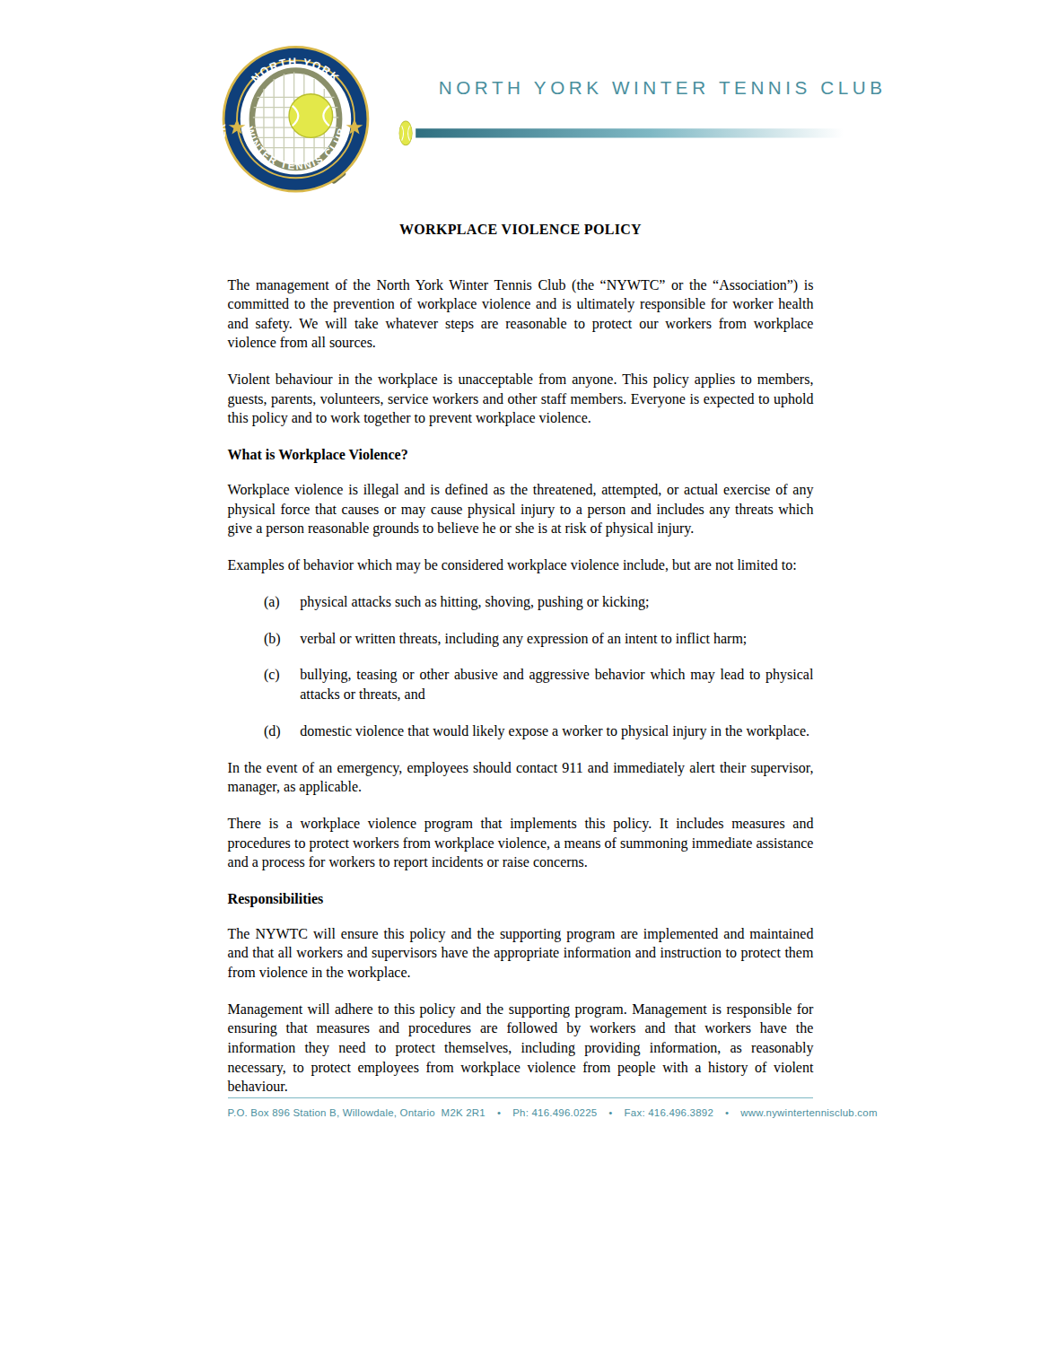NORTH YORK WINTER TENNIS CLUB WINTER
NORTH YORK WINTER TENNIS CLUB
WORKPLACE VIOLENCE POLICY
The management of the North York Winter Tennis Club (the “NYWTC” or the “Association”) is committed to the prevention of workplace violence and is ultimately responsible for worker health and safety. We will take whatever steps are reasonable to protect our workers from workplace violence from all sources.
Violent behaviour in the workplace is unacceptable from anyone. This policy applies to members, guests, parents, volunteers, service workers and other staff members. Everyone is expected to uphold this policy and to work together to prevent workplace violence.
What is Workplace Violence?
Workplace violence is illegal and is defined as the threatened, attempted, or actual exercise of any physical force that causes or may cause physical injury to a person and includes any threats which give a person reasonable grounds to believe he or she is at risk of physical injury.
Examples of behavior which may be considered workplace violence include, but are not limited to:
(a) physical attacks such as hitting, shoving, pushing or kicking;
(b) verbal or written threats, including any expression of an intent to inflict harm;
(c) bullying, teasing or other abusive and aggressive behavior which may lead to physical attacks or threats, and
(d) domestic violence that would likely expose a worker to physical injury in the workplace.
In the event of an emergency, employees should contact 911 and immediately alert their supervisor, manager, as applicable.
There is a workplace violence program that implements this policy. It includes measures and procedures to protect workers from workplace violence, a means of summoning immediate assistance and a process for workers to report incidents or raise concerns.
Responsibilities
The NYWTC will ensure this policy and the supporting program are implemented and maintained and that all workers and supervisors have the appropriate information and instruction to protect them from violence in the workplace.
Management will adhere to this policy and the supporting program. Management is responsible for ensuring that measures and procedures are followed by workers and that workers have the information they need to protect themselves, including providing information, as reasonably necessary, to protect employees from workplace violence from people with a history of violent behaviour.
P.O. Box 896 Station B, Willowdale, Ontario M2K 2R1 • Ph: 416.496.0225 • Fax: 416.496.3892 • www.nywintertennisclub.com